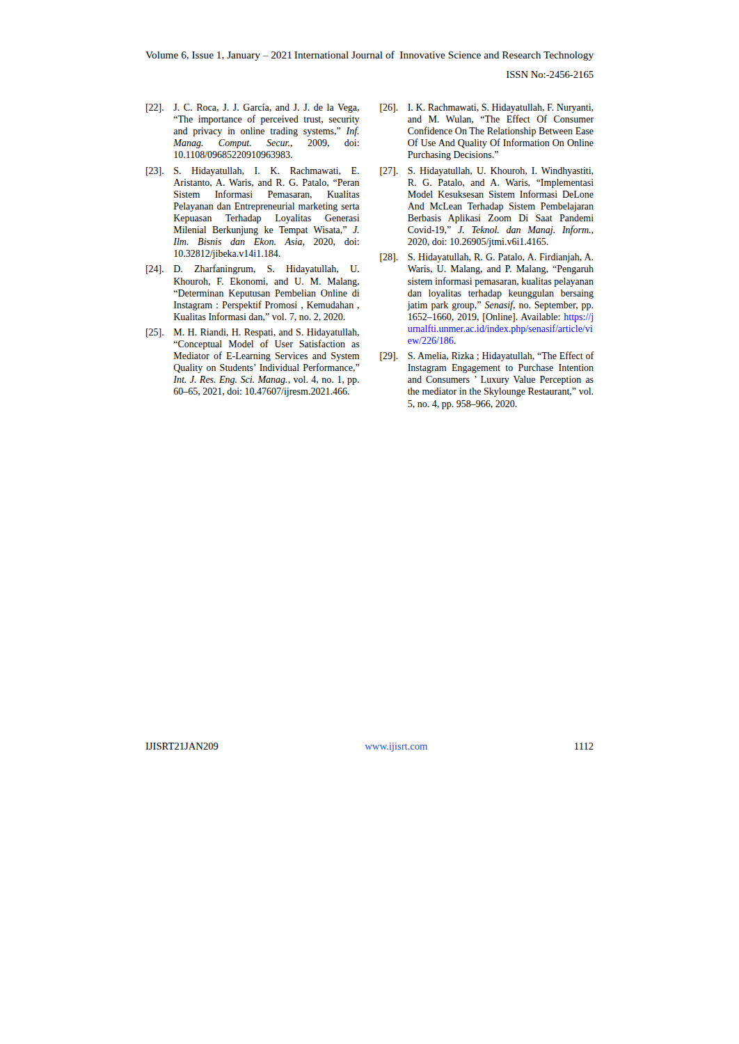Volume 6, Issue 1, January – 2021
International Journal of Innovative Science and Research Technology
ISSN No:-2456-2165
[22]. J. C. Roca, J. J. García, and J. J. de la Vega, “The importance of perceived trust, security and privacy in online trading systems,” Inf. Manag. Comput. Secur., 2009, doi: 10.1108/09685220910963983.
[23]. S. Hidayatullah, I. K. Rachmawati, E. Aristanto, A. Waris, and R. G. Patalo, “Peran Sistem Informasi Pemasaran, Kualitas Pelayanan dan Entrepreneurial marketing serta Kepuasan Terhadap Loyalitas Generasi Milenial Berkunjung ke Tempat Wisata,” J. Ilm. Bisnis dan Ekon. Asia, 2020, doi: 10.32812/jibeka.v14i1.184.
[24]. D. Zharfaningrum, S. Hidayatullah, U. Khouroh, F. Ekonomi, and U. M. Malang, “Determinan Keputusan Pembelian Online di Instagram : Perspektif Promosi , Kemudahan , Kualitas Informasi dan,” vol. 7, no. 2, 2020.
[25]. M. H. Riandi, H. Respati, and S. Hidayatullah, “Conceptual Model of User Satisfaction as Mediator of E-Learning Services and System Quality on Students’ Individual Performance,” Int. J. Res. Eng. Sci. Manag., vol. 4, no. 1, pp. 60–65, 2021, doi: 10.47607/ijresm.2021.466.
[26]. I. K. Rachmawati, S. Hidayatullah, F. Nuryanti, and M. Wulan, “The Effect Of Consumer Confidence On The Relationship Between Ease Of Use And Quality Of Information On Online Purchasing Decisions.”
[27]. S. Hidayatullah, U. Khouroh, I. Windhyastiti, R. G. Patalo, and A. Waris, “Implementasi Model Kesuksesan Sistem Informasi DeLone And McLean Terhadap Sistem Pembelajaran Berbasis Aplikasi Zoom Di Saat Pandemi Covid-19,” J. Teknol. dan Manaj. Inform., 2020, doi: 10.26905/jtmi.v6i1.4165.
[28]. S. Hidayatullah, R. G. Patalo, A. Firdianjah, A. Waris, U. Malang, and P. Malang, “Pengaruh sistem informasi pemasaran, kualitas pelayanan dan loyalitas terhadap keunggulan bersaing jatim park group,” Senasif, no. September, pp. 1652–1660, 2019, [Online]. Available: https://jurnalfti.unmer.ac.id/index.php/senasif/article/view/226/186.
[29]. S. Amelia, Rizka ; Hidayatullah, “The Effect of Instagram Engagement to Purchase Intention and Consumers ’ Luxury Value Perception as the mediator in the Skylounge Restaurant,” vol. 5, no. 4, pp. 958–966, 2020.
IJISRT21JAN209
www.ijisrt.com
1112